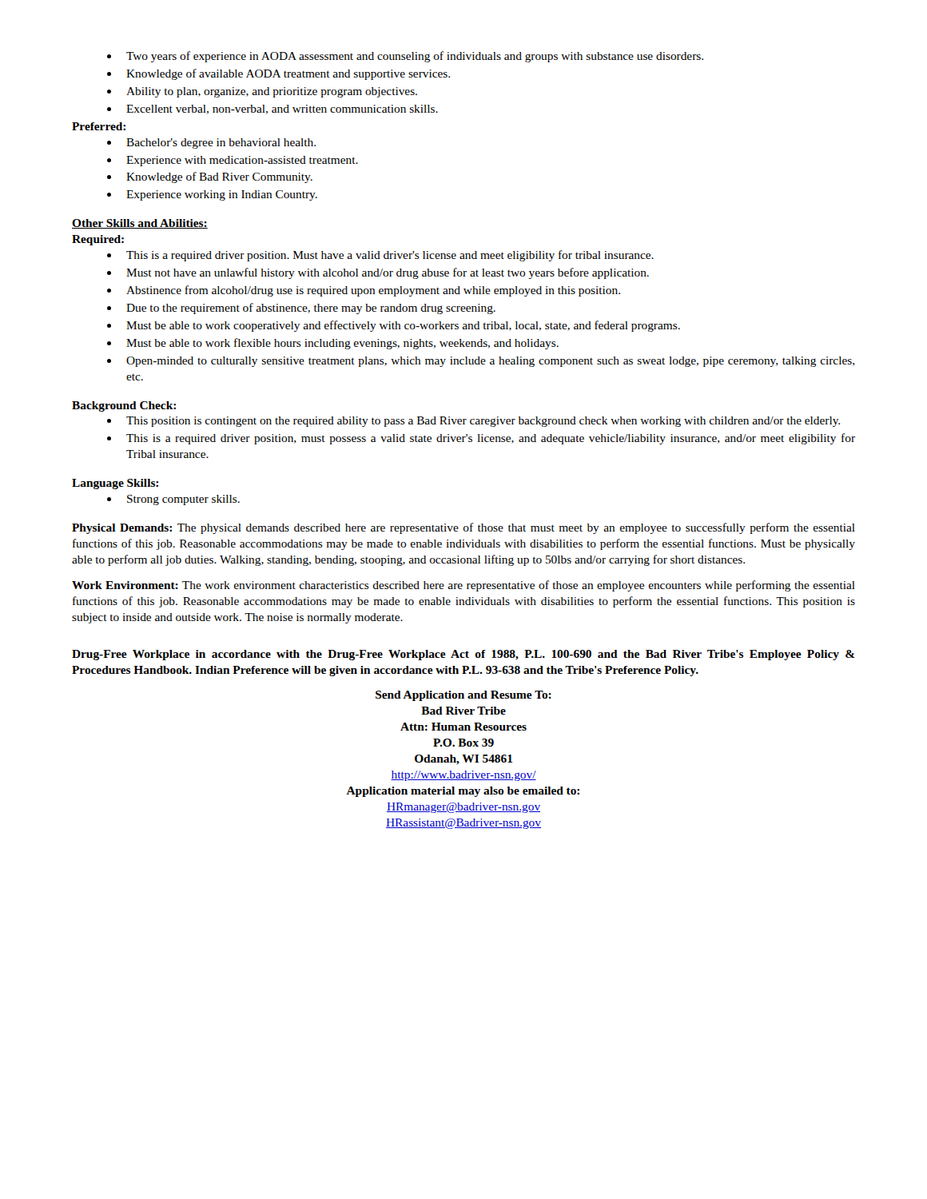Two years of experience in AODA assessment and counseling of individuals and groups with substance use disorders.
Knowledge of available AODA treatment and supportive services.
Ability to plan, organize, and prioritize program objectives.
Excellent verbal, non-verbal, and written communication skills.
Preferred:
Bachelor's degree in behavioral health.
Experience with medication-assisted treatment.
Knowledge of Bad River Community.
Experience working in Indian Country.
Other Skills and Abilities:
Required:
This is a required driver position. Must have a valid driver's license and meet eligibility for tribal insurance.
Must not have an unlawful history with alcohol and/or drug abuse for at least two years before application.
Abstinence from alcohol/drug use is required upon employment and while employed in this position.
Due to the requirement of abstinence, there may be random drug screening.
Must be able to work cooperatively and effectively with co-workers and tribal, local, state, and federal programs.
Must be able to work flexible hours including evenings, nights, weekends, and holidays.
Open-minded to culturally sensitive treatment plans, which may include a healing component such as sweat lodge, pipe ceremony, talking circles, etc.
Background Check:
This position is contingent on the required ability to pass a Bad River caregiver background check when working with children and/or the elderly.
This is a required driver position, must possess a valid state driver's license, and adequate vehicle/liability insurance, and/or meet eligibility for Tribal insurance.
Language Skills:
Strong computer skills.
Physical Demands: The physical demands described here are representative of those that must meet by an employee to successfully perform the essential functions of this job. Reasonable accommodations may be made to enable individuals with disabilities to perform the essential functions. Must be physically able to perform all job duties. Walking, standing, bending, stooping, and occasional lifting up to 50lbs and/or carrying for short distances.
Work Environment: The work environment characteristics described here are representative of those an employee encounters while performing the essential functions of this job. Reasonable accommodations may be made to enable individuals with disabilities to perform the essential functions. This position is subject to inside and outside work. The noise is normally moderate.
Drug-Free Workplace in accordance with the Drug-Free Workplace Act of 1988, P.L. 100-690 and the Bad River Tribe's Employee Policy & Procedures Handbook. Indian Preference will be given in accordance with P.L. 93-638 and the Tribe's Preference Policy.
Send Application and Resume To:
Bad River Tribe
Attn: Human Resources
P.O. Box 39
Odanah, WI 54861
http://www.badriver-nsn.gov/
Application material may also be emailed to:
HRmanager@badriver-nsn.gov
HRassistant@Badriver-nsn.gov